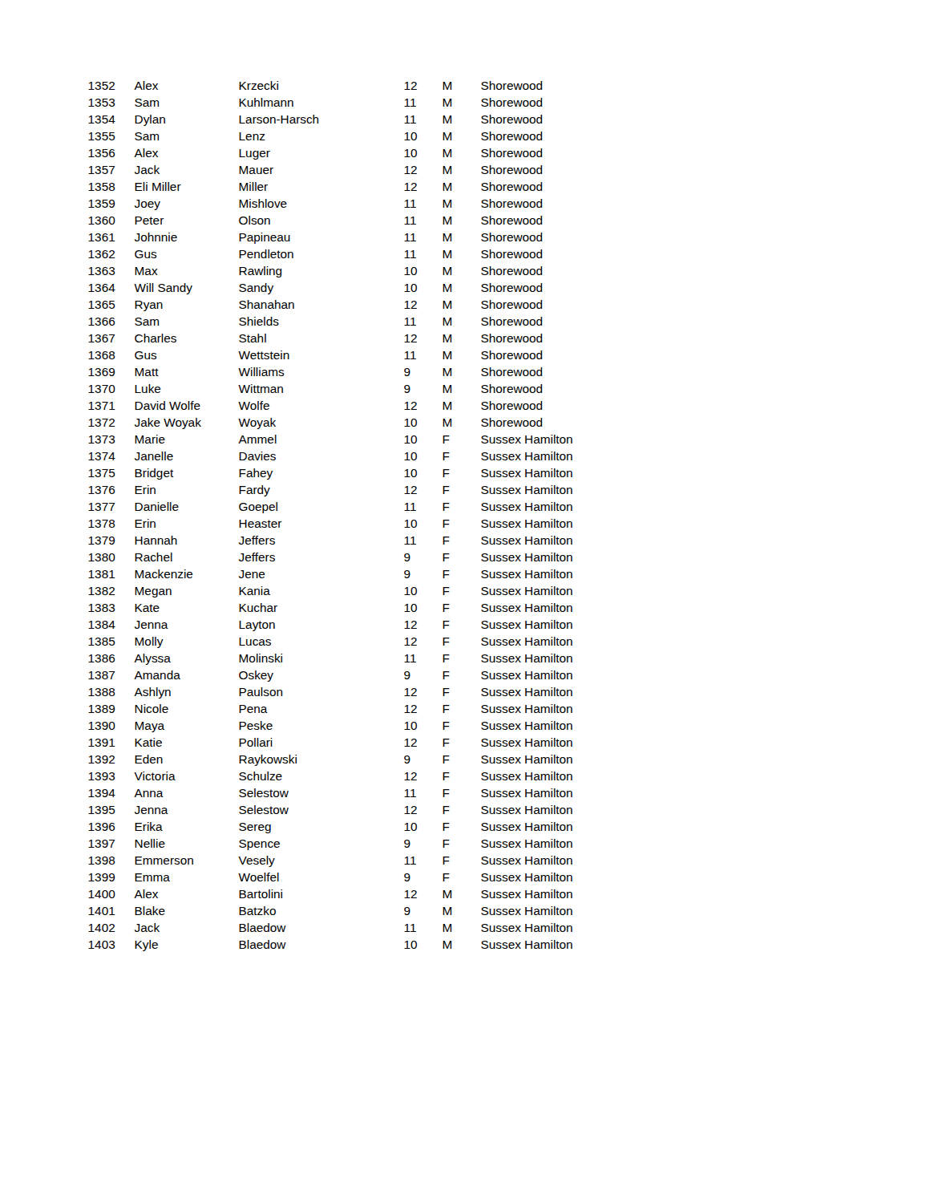| 1352 | Alex | Krzecki | 12 | M | Shorewood |
| 1353 | Sam | Kuhlmann | 11 | M | Shorewood |
| 1354 | Dylan | Larson-Harsch | 11 | M | Shorewood |
| 1355 | Sam | Lenz | 10 | M | Shorewood |
| 1356 | Alex | Luger | 10 | M | Shorewood |
| 1357 | Jack | Mauer | 12 | M | Shorewood |
| 1358 | Eli Miller | Miller | 12 | M | Shorewood |
| 1359 | Joey | Mishlove | 11 | M | Shorewood |
| 1360 | Peter | Olson | 11 | M | Shorewood |
| 1361 | Johnnie | Papineau | 11 | M | Shorewood |
| 1362 | Gus | Pendleton | 11 | M | Shorewood |
| 1363 | Max | Rawling | 10 | M | Shorewood |
| 1364 | Will Sandy | Sandy | 10 | M | Shorewood |
| 1365 | Ryan | Shanahan | 12 | M | Shorewood |
| 1366 | Sam | Shields | 11 | M | Shorewood |
| 1367 | Charles | Stahl | 12 | M | Shorewood |
| 1368 | Gus | Wettstein | 11 | M | Shorewood |
| 1369 | Matt | Williams | 9 | M | Shorewood |
| 1370 | Luke | Wittman | 9 | M | Shorewood |
| 1371 | David Wolfe | Wolfe | 12 | M | Shorewood |
| 1372 | Jake Woyak | Woyak | 10 | M | Shorewood |
| 1373 | Marie | Ammel | 10 | F | Sussex Hamilton |
| 1374 | Janelle | Davies | 10 | F | Sussex Hamilton |
| 1375 | Bridget | Fahey | 10 | F | Sussex Hamilton |
| 1376 | Erin | Fardy | 12 | F | Sussex Hamilton |
| 1377 | Danielle | Goepel | 11 | F | Sussex Hamilton |
| 1378 | Erin | Heaster | 10 | F | Sussex Hamilton |
| 1379 | Hannah | Jeffers | 11 | F | Sussex Hamilton |
| 1380 | Rachel | Jeffers | 9 | F | Sussex Hamilton |
| 1381 | Mackenzie | Jene | 9 | F | Sussex Hamilton |
| 1382 | Megan | Kania | 10 | F | Sussex Hamilton |
| 1383 | Kate | Kuchar | 10 | F | Sussex Hamilton |
| 1384 | Jenna | Layton | 12 | F | Sussex Hamilton |
| 1385 | Molly | Lucas | 12 | F | Sussex Hamilton |
| 1386 | Alyssa | Molinski | 11 | F | Sussex Hamilton |
| 1387 | Amanda | Oskey | 9 | F | Sussex Hamilton |
| 1388 | Ashlyn | Paulson | 12 | F | Sussex Hamilton |
| 1389 | Nicole | Pena | 12 | F | Sussex Hamilton |
| 1390 | Maya | Peske | 10 | F | Sussex Hamilton |
| 1391 | Katie | Pollari | 12 | F | Sussex Hamilton |
| 1392 | Eden | Raykowski | 9 | F | Sussex Hamilton |
| 1393 | Victoria | Schulze | 12 | F | Sussex Hamilton |
| 1394 | Anna | Selestow | 11 | F | Sussex Hamilton |
| 1395 | Jenna | Selestow | 12 | F | Sussex Hamilton |
| 1396 | Erika | Sereg | 10 | F | Sussex Hamilton |
| 1397 | Nellie | Spence | 9 | F | Sussex Hamilton |
| 1398 | Emmerson | Vesely | 11 | F | Sussex Hamilton |
| 1399 | Emma | Woelfel | 9 | F | Sussex Hamilton |
| 1400 | Alex | Bartolini | 12 | M | Sussex Hamilton |
| 1401 | Blake | Batzko | 9 | M | Sussex Hamilton |
| 1402 | Jack | Blaedow | 11 | M | Sussex Hamilton |
| 1403 | Kyle | Blaedow | 10 | M | Sussex Hamilton |